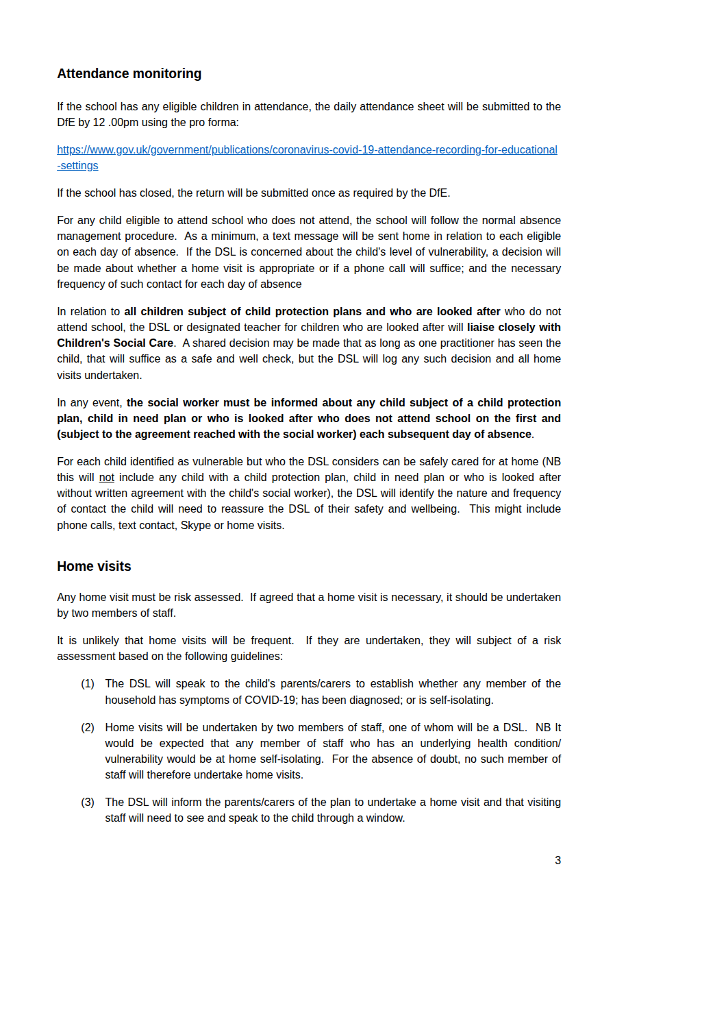Attendance monitoring
If the school has any eligible children in attendance, the daily attendance sheet will be submitted to the DfE by 12 .00pm using the pro forma:
https://www.gov.uk/government/publications/coronavirus-covid-19-attendance-recording-for-educational-settings
If the school has closed, the return will be submitted once as required by the DfE.
For any child eligible to attend school who does not attend, the school will follow the normal absence management procedure. As a minimum, a text message will be sent home in relation to each eligible on each day of absence. If the DSL is concerned about the child's level of vulnerability, a decision will be made about whether a home visit is appropriate or if a phone call will suffice; and the necessary frequency of such contact for each day of absence
In relation to all children subject of child protection plans and who are looked after who do not attend school, the DSL or designated teacher for children who are looked after will liaise closely with Children's Social Care. A shared decision may be made that as long as one practitioner has seen the child, that will suffice as a safe and well check, but the DSL will log any such decision and all home visits undertaken.
In any event, the social worker must be informed about any child subject of a child protection plan, child in need plan or who is looked after who does not attend school on the first and (subject to the agreement reached with the social worker) each subsequent day of absence.
For each child identified as vulnerable but who the DSL considers can be safely cared for at home (NB this will not include any child with a child protection plan, child in need plan or who is looked after without written agreement with the child's social worker), the DSL will identify the nature and frequency of contact the child will need to reassure the DSL of their safety and wellbeing. This might include phone calls, text contact, Skype or home visits.
Home visits
Any home visit must be risk assessed. If agreed that a home visit is necessary, it should be undertaken by two members of staff.
It is unlikely that home visits will be frequent. If they are undertaken, they will subject of a risk assessment based on the following guidelines:
The DSL will speak to the child's parents/carers to establish whether any member of the household has symptoms of COVID-19; has been diagnosed; or is self-isolating.
Home visits will be undertaken by two members of staff, one of whom will be a DSL. NB It would be expected that any member of staff who has an underlying health condition/ vulnerability would be at home self-isolating. For the absence of doubt, no such member of staff will therefore undertake home visits.
The DSL will inform the parents/carers of the plan to undertake a home visit and that visiting staff will need to see and speak to the child through a window.
3